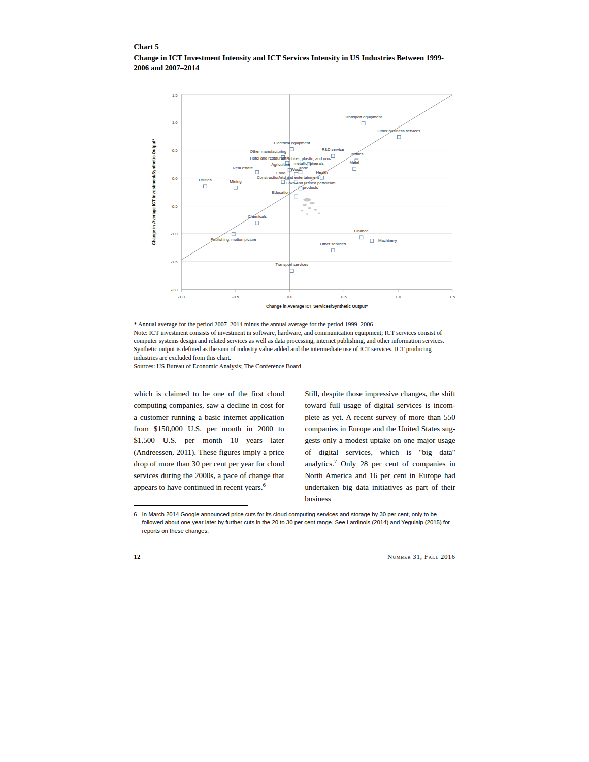Chart 5
Change in ICT Investment Intensity and ICT Services Intensity in US Industries Between 1999-2006 and 2007–2014
Scatter plot of change in average ICT investment per synthetic output versus change in average ICT services per synthetic output, by US industry Each square marker represents an industry. A rising trend line runs from lower left to upper right. Transport equipment and Other business services are in the upper right; Transport services and Other services are at the bottom. Plot geometry: x: -1.0 -> 95 ; 1.5 -> 735 (256 px per 1.0) y: 1.5 -> 40 ; -2.0 -> 500 (131.43 px per 1.0) 1.5 1.0 0.5 0.0 -0.5 -1.0 -1.5 -2.0 -1.0 -0.5 0.0 0.5 1.0 1.5 Change in Average ICT Services/Synthetic Output* Change in Average ICT Investment/Synthetic Output* Transport equipment Other business services Electrical equipment R&D service Other manufacturing Textiles Hotel and restaurant Rubber, plastic, and non- metallic minerals Metal Agriculture Trade Real estate Wood Food Health Construction Arts and entertainment Utilities Mining Coke and refined petroleum products Education Chemicals Publishing, motion picture Finance Machinery Other services Transport services
* Annual average for the period 2007–2014 minus the annual average for the period 1999–2006
Note: ICT investment consists of investment in software, hardware, and communication equipment; ICT services consist of computer systems design and related services as well as data processing, internet publishing, and other information services. Synthetic output is defined as the sum of industry value added and the intermediate use of ICT services. ICT-producing industries are excluded from this chart.
Sources: US Bureau of Economic Analysis; The Conference Board
which is claimed to be one of the first cloud computing companies, saw a decline in cost for a customer running a basic internet application from $150,000 U.S. per month in 2000 to $1,500 U.S. per month 10 years later (Andreessen, 2011). These figures imply a price drop of more than 30 per cent per year for cloud services during the 2000s, a pace of change that appears to have continued in recent years.6
Still, despite those impressive changes, the shift toward full usage of digital services is incomplete as yet. A recent survey of more than 550 companies in Europe and the United States suggests only a modest uptake on one major usage of digital services, which is "big data" analytics.7 Only 28 per cent of companies in North America and 16 per cent in Europe had undertaken big data initiatives as part of their business
6
In March 2014 Google announced price cuts for its cloud computing services and storage by 30 per cent, only to be followed about one year later by further cuts in the 20 to 30 per cent range. See Lardinois (2014) and Yegulalp (2015) for reports on these changes.
12
Number 31, Fall 2016